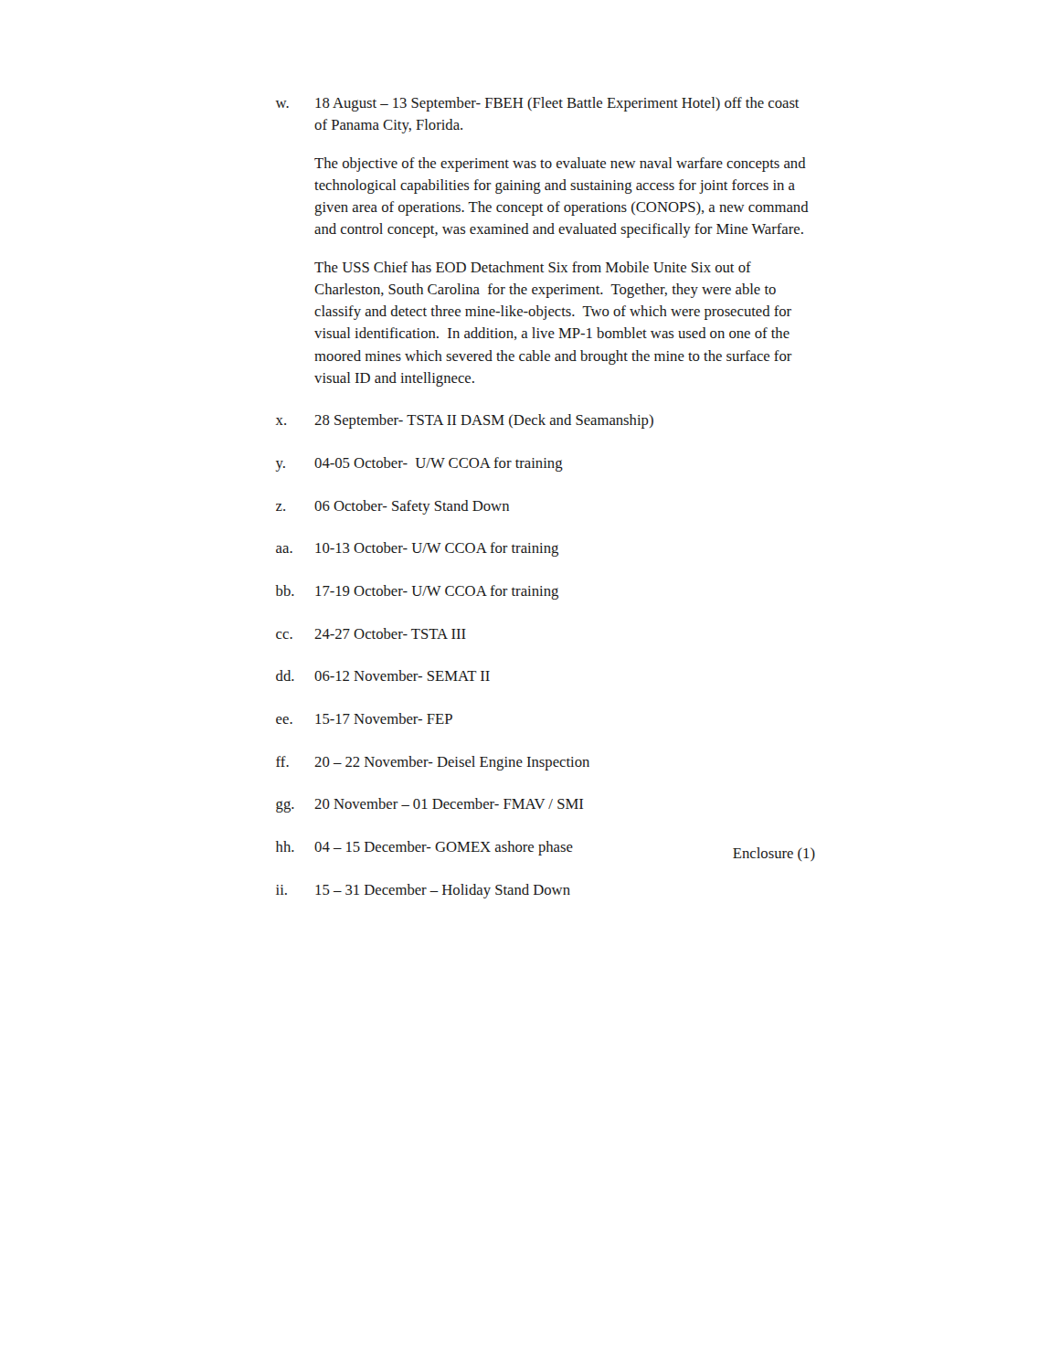w.
18 August – 13 September- FBEH (Fleet Battle Experiment Hotel) off the coast of Panama City, Florida.
The objective of the experiment was to evaluate new naval warfare concepts and technological capabilities for gaining and sustaining access for joint forces in a given area of operations. The concept of operations (CONOPS), a new command and control concept, was examined and evaluated specifically for Mine Warfare.
The USS Chief has EOD Detachment Six from Mobile Unite Six out of Charleston, South Carolina for the experiment. Together, they were able to classify and detect three mine-like-objects. Two of which were prosecuted for visual identification. In addition, a live MP-1 bomblet was used on one of the moored mines which severed the cable and brought the mine to the surface for visual ID and intellignece.
x.
28 September- TSTA II DASM (Deck and Seamanship)
y.
04-05 October- U/W CCOA for training
z.
06 October- Safety Stand Down
aa.
10-13 October- U/W CCOA for training
bb.
17-19 October- U/W CCOA for training
cc.
24-27 October- TSTA III
dd.
06-12 November- SEMAT II
ee.
15-17 November- FEP
ff.
20 – 22 November- Deisel Engine Inspection
gg.
20 November – 01 December- FMAV / SMI
hh.
04 – 15 December- GOMEX ashore phase
ii.
15 – 31 December – Holiday Stand Down
Enclosure (1)